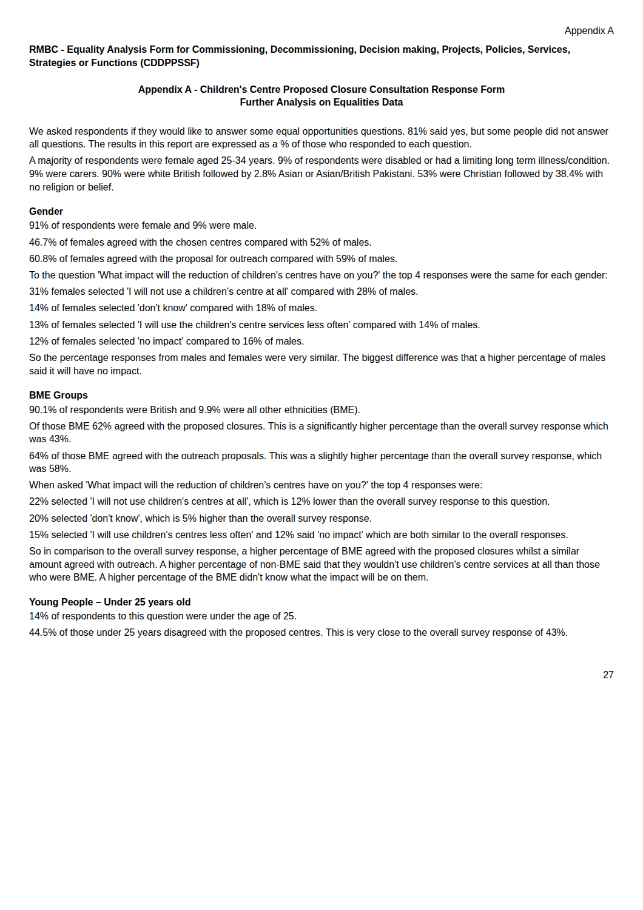Appendix A
RMBC - Equality Analysis Form for Commissioning, Decommissioning, Decision making, Projects, Policies, Services, Strategies or Functions (CDDPPSSF)
Appendix A - Children's Centre Proposed Closure Consultation Response Form
Further Analysis on Equalities Data
We asked respondents if they would like to answer some equal opportunities questions. 81% said yes, but some people did not answer all questions. The results in this report are expressed as a % of those who responded to each question.
A majority of respondents were female aged 25-34 years. 9% of respondents were disabled or had a limiting long term illness/condition. 9% were carers. 90% were white British followed by 2.8% Asian or Asian/British Pakistani. 53% were Christian followed by 38.4% with no religion or belief.
Gender
91% of respondents were female and 9% were male.
46.7% of females agreed with the chosen centres compared with 52% of males.
60.8% of females agreed with the proposal for outreach compared with 59% of males.
To the question 'What impact will the reduction of children's centres have on you?' the top 4 responses were the same for each gender:
31% females selected 'I will not use a children's centre at all' compared with 28% of males.
14% of females selected 'don't know' compared with 18% of males.
13% of females selected 'I will use the children's centre services less often' compared with 14% of males.
12% of females selected 'no impact' compared to 16% of males.
So the percentage responses from males and females were very similar. The biggest difference was that a higher percentage of males said it will have no impact.
BME Groups
90.1% of respondents were British and 9.9% were all other ethnicities (BME).
Of those BME 62% agreed with the proposed closures. This is a significantly higher percentage than the overall survey response which was 43%.
64% of those BME agreed with the outreach proposals. This was a slightly higher percentage than the overall survey response, which was 58%.
When asked 'What impact will the reduction of children's centres have on you?' the top 4 responses were:
22% selected 'I will not use children's centres at all', which is 12% lower than the overall survey response to this question.
20% selected 'don't know', which is 5% higher than the overall survey response.
15% selected 'I will use children's centres less often' and 12% said 'no impact' which are both similar to the overall responses.
So in comparison to the overall survey response, a higher percentage of BME agreed with the proposed closures whilst a similar amount agreed with outreach. A higher percentage of non-BME said that they wouldn't use children's centre services at all than those who were BME. A higher percentage of the BME didn't know what the impact will be on them.
Young People – Under 25 years old
14% of respondents to this question were under the age of 25.
44.5% of those under 25 years disagreed with the proposed centres. This is very close to the overall survey response of 43%.
27